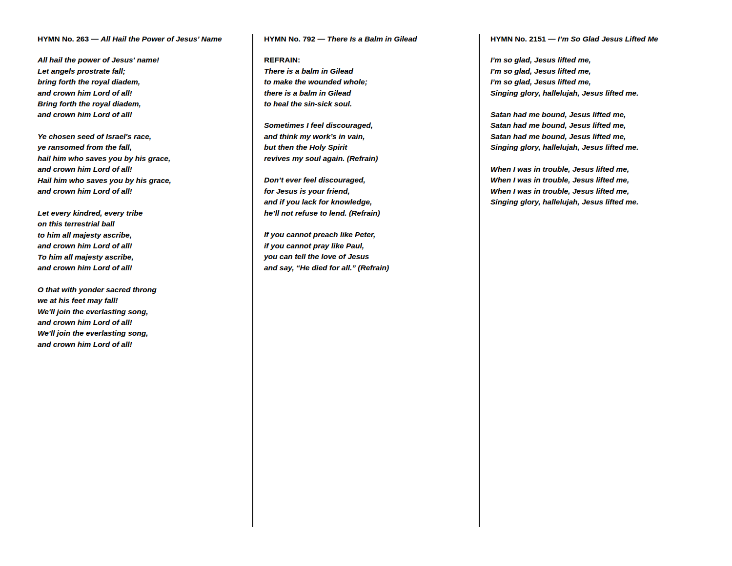HYMN No. 263 — All Hail the Power of Jesus’ Name
All hail the power of Jesus' name!
Let angels prostrate fall;
bring forth the royal diadem,
and crown him Lord of all!
Bring forth the royal diadem,
and crown him Lord of all!
Ye chosen seed of Israel's race,
ye ransomed from the fall,
hail him who saves you by his grace,
and crown him Lord of all!
Hail him who saves you by his grace,
and crown him Lord of all!
Let every kindred, every tribe
on this terrestrial ball
to him all majesty ascribe,
and crown him Lord of all!
To him all majesty ascribe,
and crown him Lord of all!
O that with yonder sacred throng
we at his feet may fall!
We'll join the everlasting song,
and crown him Lord of all!
We'll join the everlasting song,
and crown him Lord of all!
HYMN No. 792 — There Is a Balm in Gilead
REFRAIN:
There is a balm in Gilead
to make the wounded whole;
there is a balm in Gilead
to heal the sin-sick soul.
Sometimes I feel discouraged,
and think my work’s in vain,
but then the Holy Spirit
revives my soul again. (Refrain)
Don’t ever feel discouraged,
for Jesus is your friend,
and if you lack for knowledge,
he’ll not refuse to lend. (Refrain)
If you cannot preach like Peter,
if you cannot pray like Paul,
you can tell the love of Jesus
and say, “He died for all.” (Refrain)
HYMN No. 2151 — I’m So Glad Jesus Lifted Me
I’m so glad, Jesus lifted me,
I’m so glad, Jesus lifted me,
I’m so glad, Jesus lifted me,
Singing glory, hallelujah, Jesus lifted me.
Satan had me bound, Jesus lifted me,
Satan had me bound, Jesus lifted me,
Satan had me bound, Jesus lifted me,
Singing glory, hallelujah, Jesus lifted me.
When I was in trouble, Jesus lifted me,
When I was in trouble, Jesus lifted me,
When I was in trouble, Jesus lifted me,
Singing glory, hallelujah, Jesus lifted me.